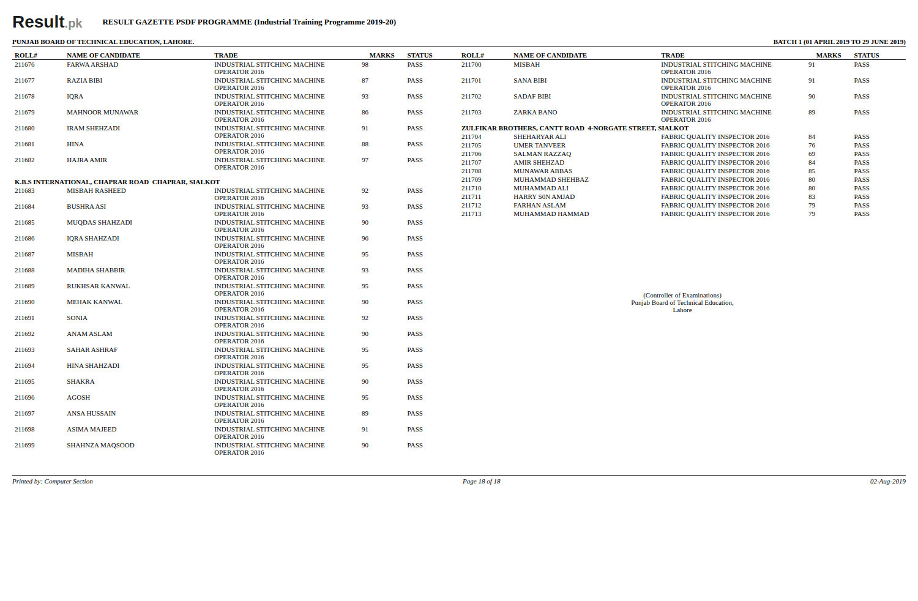Result.pk RESULT GAZETTE PSDF PROGRAMME (Industrial Training Programme 2019-20)
PUNJAB BOARD OF TECHNICAL EDUCATION, LAHORE. BATCH 1 (01 APRIL 2019 TO 29 JUNE 2019)
| / ROLL# / NAME OF CANDIDATE / TRADE / MARKS / STATUS / / --- / --- / --- / --- / --- / / 211676 / FARWA ARSHAD / INDUSTRIAL STITCHING MACHINE OPERATOR 2016 / 98 / PASS / / 211677 / RAZIA BIBI / INDUSTRIAL STITCHING MACHINE OPERATOR 2016 / 87 / PASS / / 211678 / IQRA / INDUSTRIAL STITCHING MACHINE OPERATOR 2016 / 93 / PASS / / 211679 / MAHNOOR MUNAWAR / INDUSTRIAL STITCHING MACHINE OPERATOR 2016 / 86 / PASS / / 211680 / IRAM SHEHZADI / INDUSTRIAL STITCHING MACHINE OPERATOR 2016 / 91 / PASS / / 211681 / HINA / INDUSTRIAL STITCHING MACHINE OPERATOR 2016 / 88 / PASS / / 211682 / HAJRA AMIR / INDUSTRIAL STITCHING MACHINE OPERATOR 2016 / 97 / PASS / / K.B.S INTERNATIONAL, CHAPRAR ROAD CHAPRAR, SIALKOT / / 211683 / MISBAH RASHEED / INDUSTRIAL STITCHING MACHINE OPERATOR 2016 / 92 / PASS / / 211684 / BUSHRA ASI / INDUSTRIAL STITCHING MACHINE OPERATOR 2016 / 93 / PASS / / 211685 / MUQDAS SHAHZADI / INDUSTRIAL STITCHING MACHINE OPERATOR 2016 / 90 / PASS / / 211686 / IQRA SHAHZADI / INDUSTRIAL STITCHING MACHINE OPERATOR 2016 / 96 / PASS / / 211687 / MISBAH / INDUSTRIAL STITCHING MACHINE OPERATOR 2016 / 95 / PASS / / 211688 / MADIHA SHABBIR / INDUSTRIAL STITCHING MACHINE OPERATOR 2016 / 93 / PASS / / 211689 / RUKHSAR KANWAL / INDUSTRIAL STITCHING MACHINE OPERATOR 2016 / 95 / PASS / / 211690 / MEHAK KANWAL / INDUSTRIAL STITCHING MACHINE OPERATOR 2016 / 90 / PASS / / 211691 / SONIA / INDUSTRIAL STITCHING MACHINE OPERATOR 2016 / 92 / PASS / / 211692 / ANAM ASLAM / INDUSTRIAL STITCHING MACHINE OPERATOR 2016 / 90 / PASS / / 211693 / SAHAR ASHRAF / INDUSTRIAL STITCHING MACHINE OPERATOR 2016 / 95 / PASS / / 211694 / HINA SHAHZADI / INDUSTRIAL STITCHING MACHINE OPERATOR 2016 / 95 / PASS / / 211695 / SHAKRA / INDUSTRIAL STITCHING MACHINE OPERATOR 2016 / 90 / PASS / / 211696 / AGOSH / INDUSTRIAL STITCHING MACHINE OPERATOR 2016 / 95 / PASS / / 211697 / ANSA HUSSAIN / INDUSTRIAL STITCHING MACHINE OPERATOR 2016 / 89 / PASS / / 211698 / ASIMA MAJEED / INDUSTRIAL STITCHING MACHINE OPERATOR 2016 / 91 / PASS / / 211699 / SHAHNZA MAQSOOD / INDUSTRIAL STITCHING MACHINE OPERATOR 2016 / 90 / PASS / | / ROLL# / NAME OF CANDIDATE / TRADE / MARKS / STATUS / / --- / --- / --- / --- / --- / / 211700 / MISBAH / INDUSTRIAL STITCHING MACHINE OPERATOR 2016 / 91 / PASS / / 211701 / SANA BIBI / INDUSTRIAL STITCHING MACHINE OPERATOR 2016 / 91 / PASS / / 211702 / SADAF BIBI / INDUSTRIAL STITCHING MACHINE OPERATOR 2016 / 90 / PASS / / 211703 / ZARKA BANO / INDUSTRIAL STITCHING MACHINE OPERATOR 2016 / 89 / PASS / / ZULFIKAR BROTHERS, CANTT ROAD 4-NORGATE STREET, SIALKOT / / 211704 / SHEHARYAR ALI / FABRIC QUALITY INSPECTOR 2016 / 84 / PASS / / 211705 / UMER TANVEER / FABRIC QUALITY INSPECTOR 2016 / 76 / PASS / / 211706 / SALMAN RAZZAQ / FABRIC QUALITY INSPECTOR 2016 / 69 / PASS / / 211707 / AMIR SHEHZAD / FABRIC QUALITY INSPECTOR 2016 / 84 / PASS / / 211708 / MUNAWAR ABBAS / FABRIC QUALITY INSPECTOR 2016 / 85 / PASS / / 211709 / MUHAMMAD SHEHBAZ / FABRIC QUALITY INSPECTOR 2016 / 80 / PASS / / 211710 / MUHAMMAD ALI / FABRIC QUALITY INSPECTOR 2016 / 80 / PASS / / 211711 / HARRY S0N AMJAD / FABRIC QUALITY INSPECTOR 2016 / 83 / PASS / / 211712 / FARHAN ASLAM / FABRIC QUALITY INSPECTOR 2016 / 79 / PASS / / 211713 / MUHAMMAD HAMMAD / FABRIC QUALITY INSPECTOR 2016 / 79 / PASS / (Controller of Examinations) Punjab Board of Technical Education, Lahore |
Printed by: Computer Section Page 18 of 18 02-Aug-2019